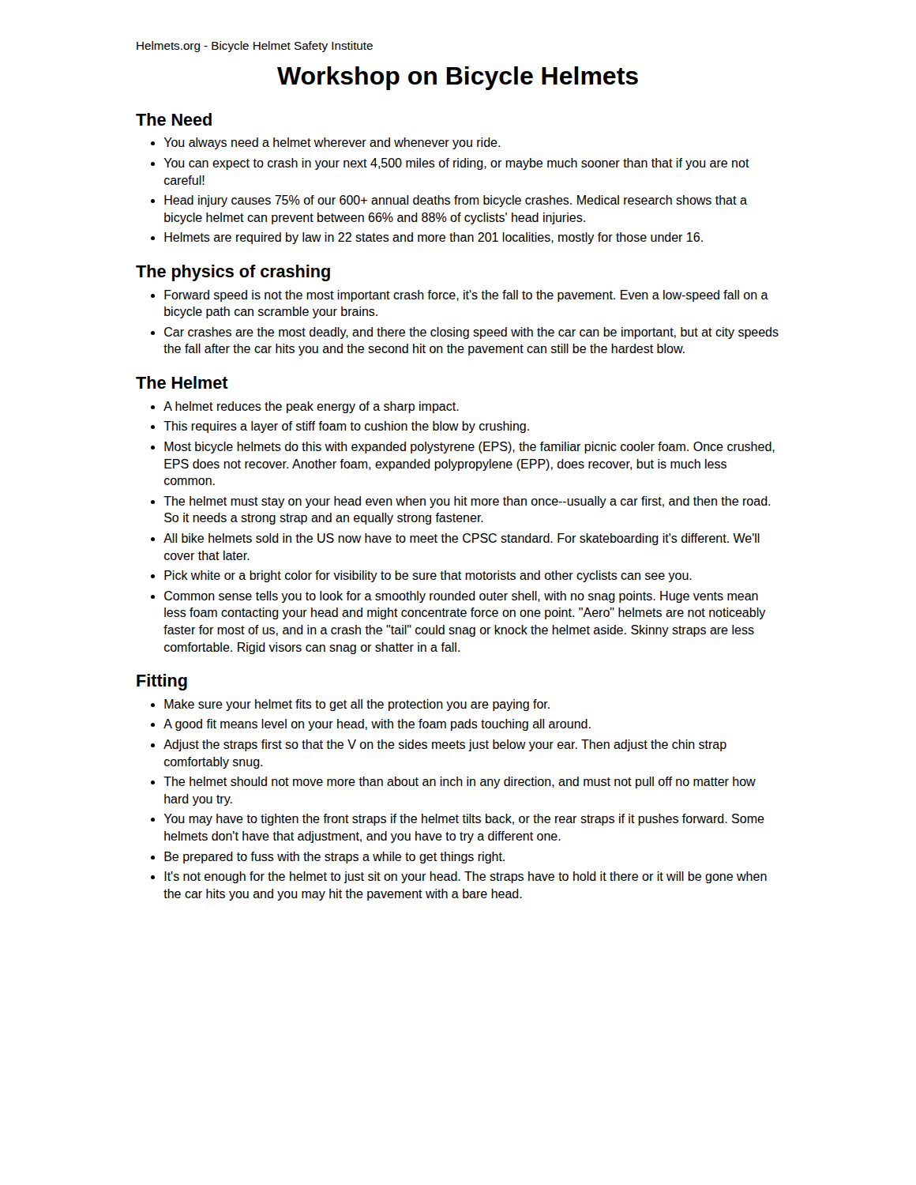Helmets.org - Bicycle Helmet Safety Institute
Workshop on Bicycle Helmets
The Need
You always need a helmet wherever and whenever you ride.
You can expect to crash in your next 4,500 miles of riding, or maybe much sooner than that if you are not careful!
Head injury causes 75% of our 600+ annual deaths from bicycle crashes. Medical research shows that a bicycle helmet can prevent between 66% and 88% of cyclists' head injuries.
Helmets are required by law in 22 states and more than 201 localities, mostly for those under 16.
The physics of crashing
Forward speed is not the most important crash force, it's the fall to the pavement. Even a low-speed fall on a bicycle path can scramble your brains.
Car crashes are the most deadly, and there the closing speed with the car can be important, but at city speeds the fall after the car hits you and the second hit on the pavement can still be the hardest blow.
The Helmet
A helmet reduces the peak energy of a sharp impact.
This requires a layer of stiff foam to cushion the blow by crushing.
Most bicycle helmets do this with expanded polystyrene (EPS), the familiar picnic cooler foam. Once crushed, EPS does not recover. Another foam, expanded polypropylene (EPP), does recover, but is much less common.
The helmet must stay on your head even when you hit more than once--usually a car first, and then the road. So it needs a strong strap and an equally strong fastener.
All bike helmets sold in the US now have to meet the CPSC standard. For skateboarding it's different. We'll cover that later.
Pick white or a bright color for visibility to be sure that motorists and other cyclists can see you.
Common sense tells you to look for a smoothly rounded outer shell, with no snag points. Huge vents mean less foam contacting your head and might concentrate force on one point. "Aero" helmets are not noticeably faster for most of us, and in a crash the "tail" could snag or knock the helmet aside. Skinny straps are less comfortable. Rigid visors can snag or shatter in a fall.
Fitting
Make sure your helmet fits to get all the protection you are paying for.
A good fit means level on your head, with the foam pads touching all around.
Adjust the straps first so that the V on the sides meets just below your ear. Then adjust the chin strap comfortably snug.
The helmet should not move more than about an inch in any direction, and must not pull off no matter how hard you try.
You may have to tighten the front straps if the helmet tilts back, or the rear straps if it pushes forward. Some helmets don't have that adjustment, and you have to try a different one.
Be prepared to fuss with the straps a while to get things right.
It's not enough for the helmet to just sit on your head. The straps have to hold it there or it will be gone when the car hits you and you may hit the pavement with a bare head.